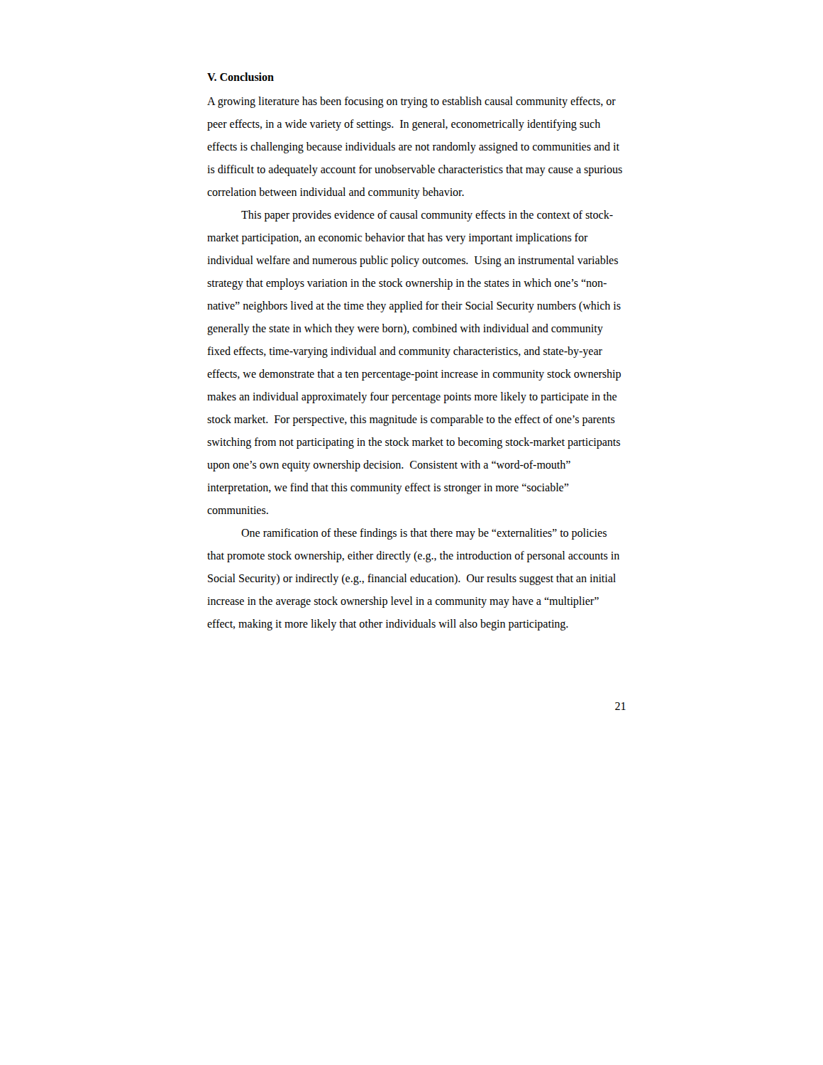V. Conclusion
A growing literature has been focusing on trying to establish causal community effects, or peer effects, in a wide variety of settings. In general, econometrically identifying such effects is challenging because individuals are not randomly assigned to communities and it is difficult to adequately account for unobservable characteristics that may cause a spurious correlation between individual and community behavior.
This paper provides evidence of causal community effects in the context of stock-market participation, an economic behavior that has very important implications for individual welfare and numerous public policy outcomes. Using an instrumental variables strategy that employs variation in the stock ownership in the states in which one’s “non-native” neighbors lived at the time they applied for their Social Security numbers (which is generally the state in which they were born), combined with individual and community fixed effects, time-varying individual and community characteristics, and state-by-year effects, we demonstrate that a ten percentage-point increase in community stock ownership makes an individual approximately four percentage points more likely to participate in the stock market. For perspective, this magnitude is comparable to the effect of one’s parents switching from not participating in the stock market to becoming stock-market participants upon one’s own equity ownership decision. Consistent with a “word-of-mouth” interpretation, we find that this community effect is stronger in more “sociable” communities.
One ramification of these findings is that there may be “externalities” to policies that promote stock ownership, either directly (e.g., the introduction of personal accounts in Social Security) or indirectly (e.g., financial education). Our results suggest that an initial increase in the average stock ownership level in a community may have a “multiplier” effect, making it more likely that other individuals will also begin participating.
21